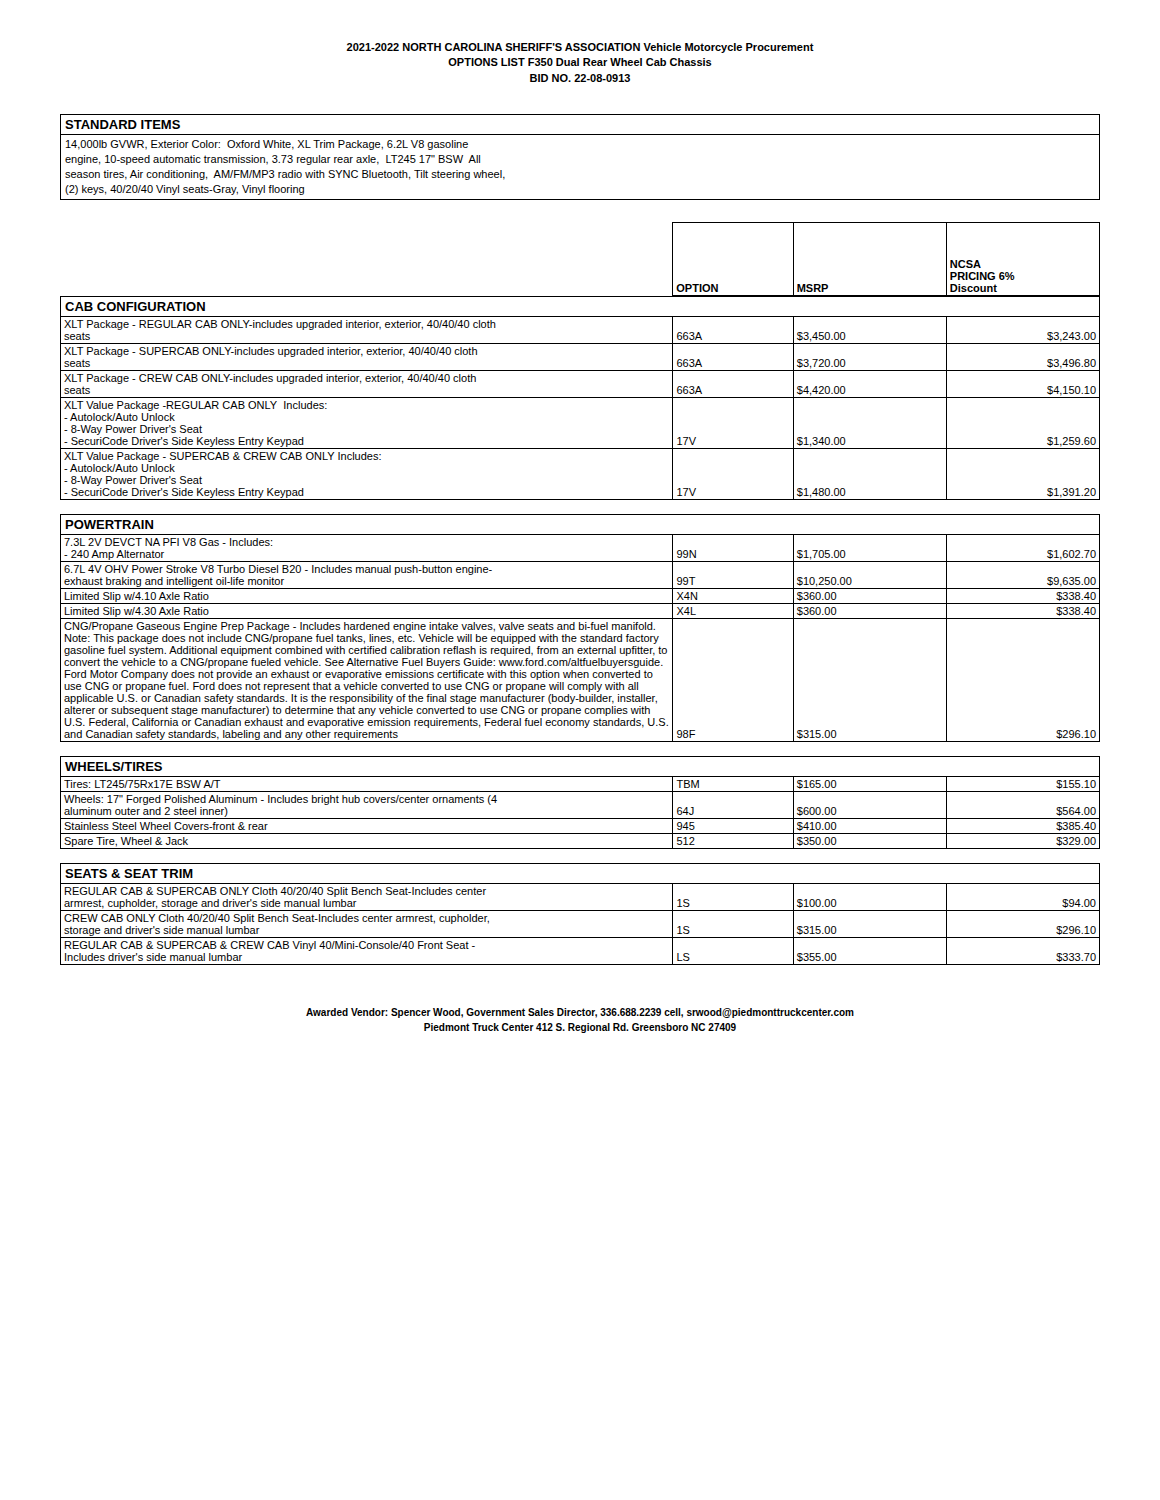2021-2022 NORTH CAROLINA SHERIFF'S ASSOCIATION Vehicle Motorcycle Procurement
OPTIONS LIST F350 Dual Rear Wheel Cab Chassis
BID NO. 22-08-0913
STANDARD ITEMS
14,000lb GVWR, Exterior Color: Oxford White, XL Trim Package, 6.2L V8 gasoline
engine, 10-speed automatic transmission, 3.73 regular rear axle, LT245 17" BSW All
season tires, Air conditioning, AM/FM/MP3 radio with SYNC Bluetooth, Tilt steering wheel,
(2) keys, 40/20/40 Vinyl seats-Gray, Vinyl flooring
| | OPTION | MSRP | NCSA PRICING 6% Discount |
| CAB CONFIGURATION |
| XLT Package - REGULAR CAB ONLY-includes upgraded interior, exterior, 40/40/40 cloth seats | 663A | $3,450.00 | $3,243.00 |
| XLT Package - SUPERCAB ONLY-includes upgraded interior, exterior, 40/40/40 cloth seats | 663A | $3,720.00 | $3,496.80 |
| XLT Package - CREW CAB ONLY-includes upgraded interior, exterior, 40/40/40 cloth seats | 663A | $4,420.00 | $4,150.10 |
| XLT Value Package -REGULAR CAB ONLY Includes: - Autolock/Auto Unlock - 8-Way Power Driver's Seat - SecuriCode Driver's Side Keyless Entry Keypad | 17V | $1,340.00 | $1,259.60 |
| XLT Value Package - SUPERCAB & CREW CAB ONLY Includes: - Autolock/Auto Unlock - 8-Way Power Driver's Seat - SecuriCode Driver's Side Keyless Entry Keypad | 17V | $1,480.00 | $1,391.20 |
| POWERTRAIN |
| 7.3L 2V DEVCT NA PFI V8 Gas - Includes: - 240 Amp Alternator | 99N | $1,705.00 | $1,602.70 |
| 6.7L 4V OHV Power Stroke V8 Turbo Diesel B20 - Includes manual push-button engine- exhaust braking and intelligent oil-life monitor | 99T | $10,250.00 | $9,635.00 |
| Limited Slip w/4.10 Axle Ratio | X4N | $360.00 | $338.40 |
| Limited Slip w/4.30 Axle Ratio | X4L | $360.00 | $338.40 |
| CNG/Propane Gaseous Engine Prep Package - Includes hardened engine intake valves, valve seats and bi-fuel manifold. Note: This package does not include CNG/propane fuel tanks, lines, etc. Vehicle will be equipped with the standard factory gasoline fuel system. Additional equipment combined with certified calibration reflash is required, from an external upfitter, to convert the vehicle to a CNG/propane fueled vehicle. See Alternative Fuel Buyers Guide: www.ford.com/altfuelbuyersguide. Ford Motor Company does not provide an exhaust or evaporative emissions certificate with this option when converted to use CNG or propane fuel. Ford does not represent that a vehicle converted to use CNG or propane will comply with all applicable U.S. or Canadian safety standards. It is the responsibility of the final stage manufacturer (body-builder, installer, alterer or subsequent stage manufacturer) to determine that any vehicle converted to use CNG or propane complies with U.S. Federal, California or Canadian exhaust and evaporative emission requirements, Federal fuel economy standards, U.S. and Canadian safety standards, labeling and any other requirements | 98F | $315.00 | $296.10 |
| WHEELS/TIRES |
| Tires: LT245/75Rx17E BSW A/T | TBM | $165.00 | $155.10 |
| Wheels: 17" Forged Polished Aluminum - Includes bright hub covers/center ornaments (4 aluminum outer and 2 steel inner) | 64J | $600.00 | $564.00 |
| Stainless Steel Wheel Covers-front & rear | 945 | $410.00 | $385.40 |
| Spare Tire, Wheel & Jack | 512 | $350.00 | $329.00 |
| SEATS & SEAT TRIM |
| REGULAR CAB & SUPERCAB ONLY Cloth 40/20/40 Split Bench Seat-Includes center armrest, cupholder, storage and driver's side manual lumbar | 1S | $100.00 | $94.00 |
| CREW CAB ONLY Cloth 40/20/40 Split Bench Seat-Includes center armrest, cupholder, storage and driver's side manual lumbar | 1S | $315.00 | $296.10 |
| REGULAR CAB & SUPERCAB & CREW CAB Vinyl 40/Mini-Console/40 Front Seat - Includes driver's side manual lumbar | LS | $355.00 | $333.70 |
Awarded Vendor: Spencer Wood, Government Sales Director, 336.688.2239 cell, srwood@piedmonttruckcenter.com
Piedmont Truck Center 412 S. Regional Rd. Greensboro NC 27409